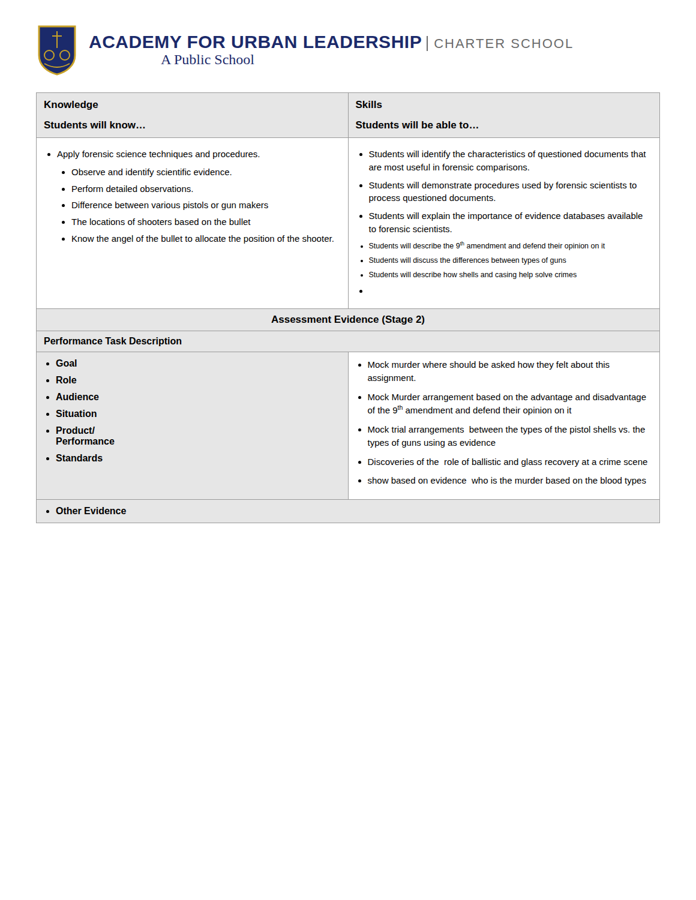Academy for Urban LeadershipCharter School
A Public School
| Knowledge Students will know… | Skills Students will be able to… |
| --- | --- |
| Apply forensic science techniques and procedures. Observe and identify scientific evidence. Perform detailed observations. Difference between various pistols or gun makers The locations of shooters based on the bullet Know the angel of the bullet to allocate the position of the shooter. | Students will identify the characteristics of questioned documents that are most useful in forensic comparisons. Students will demonstrate procedures used by forensic scientists to process questioned documents. Students will explain the importance of evidence databases available to forensic scientists. Students will describe the 9 th amendment and defend their opinion on it Students will discuss the differences between types of guns Students will describe how shells and casing help solve crimes |
| Assessment Evidence (Stage 2) |
| Performance Task Description |
| Goal Role Audience Situation Product/ Performance Standards | Mock murder where should be asked how they felt about this assignment. Mock Murder arrangement based on the advantage and disadvantage of the 9 th amendment and defend their opinion on it Mock trial arrangements between the types of the pistol shells vs. the types of guns using as evidence Discoveries of the role of ballistic and glass recovery at a crime scene show based on evidence who is the murder based on the blood types |
| Other Evidence |